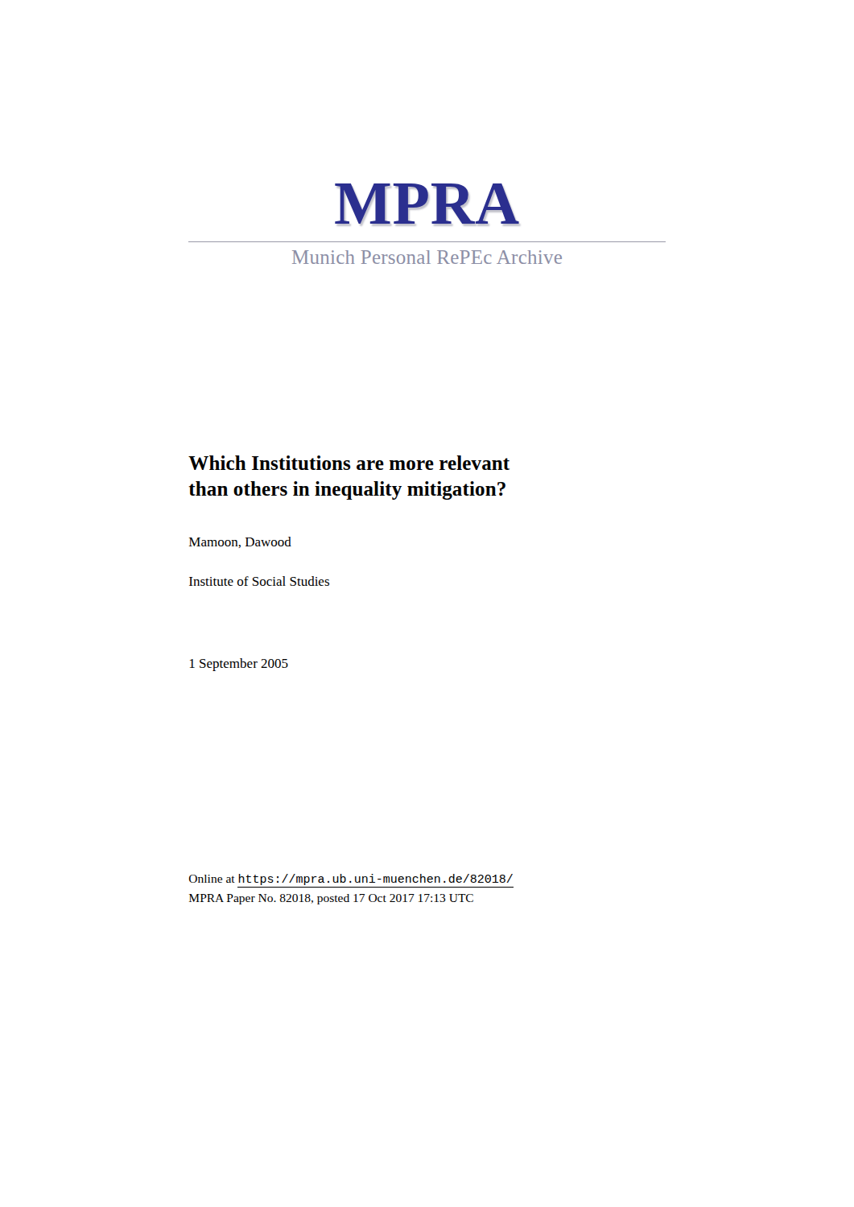MPRA
Munich Personal RePEc Archive
Which Institutions are more relevant
than others in inequality mitigation?
Mamoon, Dawood
Institute of Social Studies
1 September 2005
Online at https://mpra.ub.uni-muenchen.de/82018/
MPRA Paper No. 82018, posted 17 Oct 2017 17:13 UTC